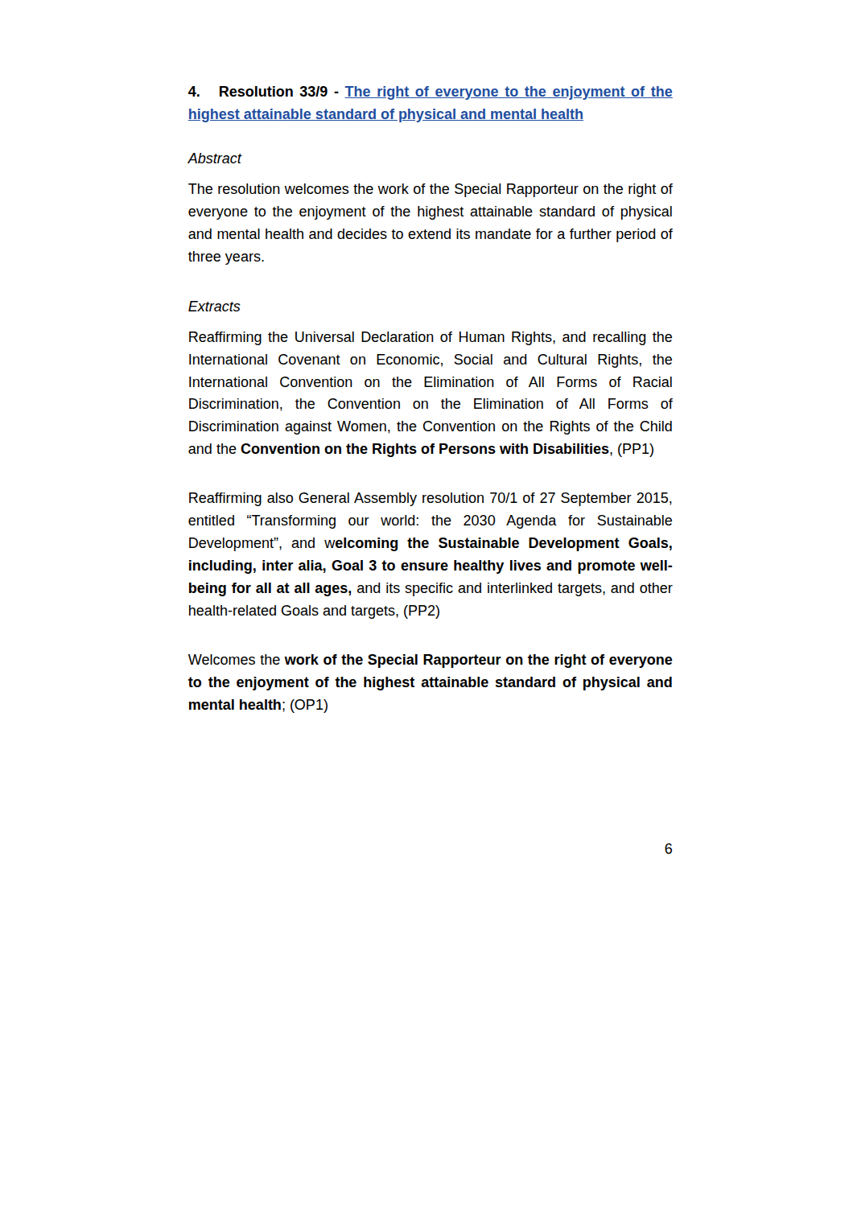4. Resolution 33/9 - The right of everyone to the enjoyment of the highest attainable standard of physical and mental health
Abstract
The resolution welcomes the work of the Special Rapporteur on the right of everyone to the enjoyment of the highest attainable standard of physical and mental health and decides to extend its mandate for a further period of three years.
Extracts
Reaffirming the Universal Declaration of Human Rights, and recalling the International Covenant on Economic, Social and Cultural Rights, the International Convention on the Elimination of All Forms of Racial Discrimination, the Convention on the Elimination of All Forms of Discrimination against Women, the Convention on the Rights of the Child and the Convention on the Rights of Persons with Disabilities, (PP1)
Reaffirming also General Assembly resolution 70/1 of 27 September 2015, entitled “Transforming our world: the 2030 Agenda for Sustainable Development”, and welcoming the Sustainable Development Goals, including, inter alia, Goal 3 to ensure healthy lives and promote well-being for all at all ages, and its specific and interlinked targets, and other health-related Goals and targets, (PP2)
Welcomes the work of the Special Rapporteur on the right of everyone to the enjoyment of the highest attainable standard of physical and mental health; (OP1)
6